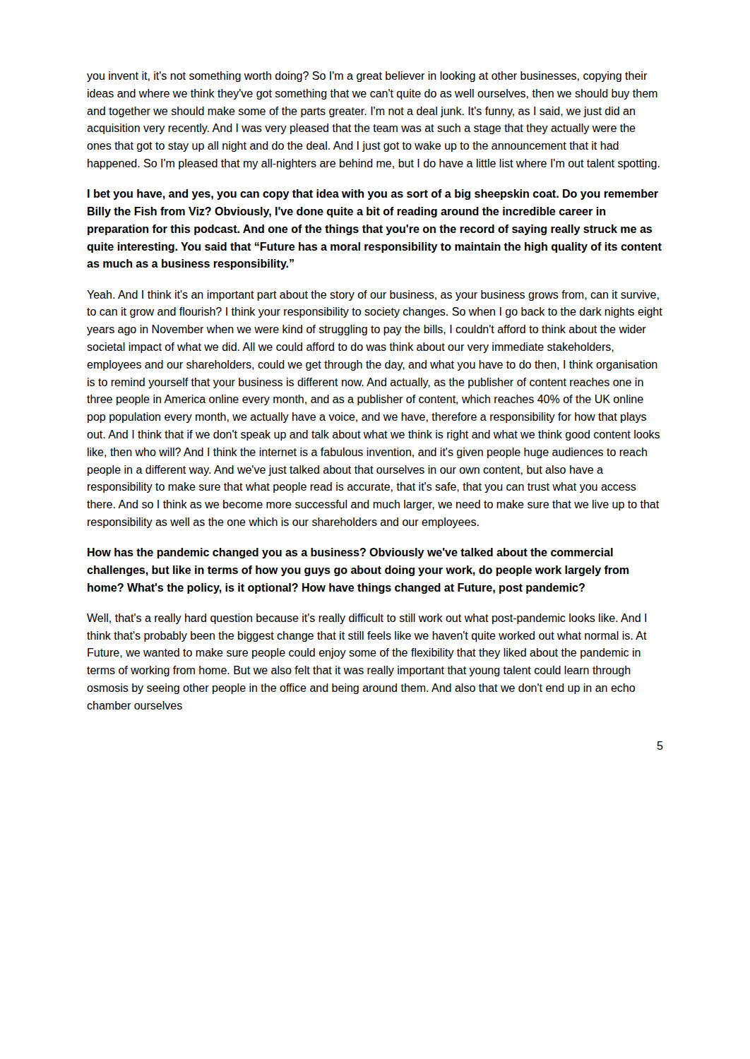you invent it, it's not something worth doing? So I'm a great believer in looking at other businesses, copying their ideas and where we think they've got something that we can't quite do as well ourselves, then we should buy them and together we should make some of the parts greater. I'm not a deal junk. It's funny, as I said, we just did an acquisition very recently. And I was very pleased that the team was at such a stage that they actually were the ones that got to stay up all night and do the deal. And I just got to wake up to the announcement that it had happened. So I'm pleased that my all-nighters are behind me, but I do have a little list where I'm out talent spotting.
I bet you have, and yes, you can copy that idea with you as sort of a big sheepskin coat. Do you remember Billy the Fish from Viz? Obviously, I've done quite a bit of reading around the incredible career in preparation for this podcast. And one of the things that you're on the record of saying really struck me as quite interesting. You said that “Future has a moral responsibility to maintain the high quality of its content as much as a business responsibility.”
Yeah. And I think it's an important part about the story of our business, as your business grows from, can it survive, to can it grow and flourish? I think your responsibility to society changes. So when I go back to the dark nights eight years ago in November when we were kind of struggling to pay the bills, I couldn't afford to think about the wider societal impact of what we did. All we could afford to do was think about our very immediate stakeholders, employees and our shareholders, could we get through the day, and what you have to do then, I think organisation is to remind yourself that your business is different now. And actually, as the publisher of content reaches one in three people in America online every month, and as a publisher of content, which reaches 40% of the UK online pop population every month, we actually have a voice, and we have, therefore a responsibility for how that plays out. And I think that if we don't speak up and talk about what we think is right and what we think good content looks like, then who will? And I think the internet is a fabulous invention, and it's given people huge audiences to reach people in a different way. And we've just talked about that ourselves in our own content, but also have a responsibility to make sure that what people read is accurate, that it's safe, that you can trust what you access there. And so I think as we become more successful and much larger, we need to make sure that we live up to that responsibility as well as the one which is our shareholders and our employees.
How has the pandemic changed you as a business? Obviously we've talked about the commercial challenges, but like in terms of how you guys go about doing your work, do people work largely from home? What's the policy, is it optional? How have things changed at Future, post pandemic?
Well, that's a really hard question because it's really difficult to still work out what post-pandemic looks like. And I think that's probably been the biggest change that it still feels like we haven't quite worked out what normal is. At Future, we wanted to make sure people could enjoy some of the flexibility that they liked about the pandemic in terms of working from home. But we also felt that it was really important that young talent could learn through osmosis by seeing other people in the office and being around them. And also that we don't end up in an echo chamber ourselves
5